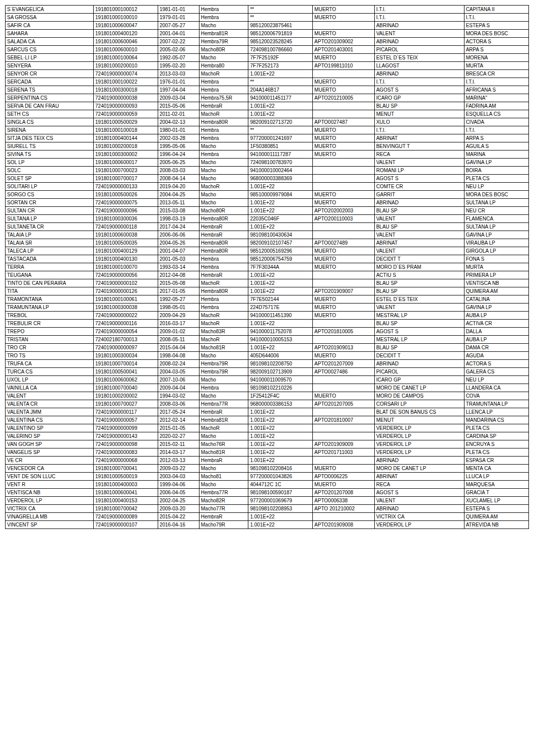| S´EVANGELICA | 191801000100012 | 1981-01-01 | Hembra | ** | MUERTO | I.T.I. | CAPITANA II |
| SA GROSSA | 191801000100010 | 1979-01-01 | Hembra | ** | MUERTO | I.T.I. | I.T.I. |
| SAFIR CA | 191801000600047 | 2007-05-27 | Macho | 985120023875461 | | ABRINAD | ESTEPA S |
| SAHARA | 191801000400120 | 2001-04-01 | Hembra81R | 985120006791819 | MUERTO | VALENT | MORA DES BOSC |
| SALADA CA | 191801000600046 | 2007-02-22 | Hembra79R | 985120023528245 | APTO201009002 | ABRINAD | ACTORA S |
| SARCUS CS | 191801000600010 | 2005-02-06 | Macho80R | 724098100786660 | APTO201403001 | PICAROL | ARPA S |
| SEBEL·LI LP | 191801000100064 | 1992-05-07 | Macho | 7F7F25192F | MUERTO | ESTEL D´ES TEIX | MORENA |
| SENYERA | 191801000200010 | 1995-02-20 | Hembra80 | 7F7F252173 | APTO199811010 | LLAGOST | MURTA |
| SENYOR CR | 724019000000074 | 2013-03-03 | MachoR | 1.001E+22 | | ABRINAD | BRESCA CR |
| SERCADA | 191801000100022 | 1976-01-01 | Hembra | ** | MUERTO | I.T.I. | I.T.I. |
| SERENA TS | 191801000300018 | 1997-04-04 | Hembra | 204A146B17 | MUERTO | AGOST S | AFRICANA S |
| SERPENTINA CS | 724019000000038 | 2009-03-04 | Hembra75,5R | 941000011451177 | APTO201210005 | ICARO GP | MARINA" |
| SERVA DE CAN FRAU | 724019000000093 | 2015-05-06 | HembraR | 1.001E+22 | | BLAU SP | FADRINA AM |
| SETH CS | 724019000000059 | 2011-02-01 | MachoR | 1.001E+22 | | MENUT | ESQUELLA CS |
| SINGLA CS | 191801000500029 | 2004-02-13 | Hembra80R | 982009102713720 | APTO0027487 | XULO | CIVADA |
| SIRENA | 191801000100018 | 1980-01-01 | Hembra | ** | MUERTO | I.T.I. | I.T.I. |
| SITJA DES TEIX CS | 191801000400144 | 2002-03-28 | Hembra | 977200001241697 | MUERTO | ABRINAT | ARPA S |
| SIURELL TS | 191801000200018 | 1995-05-06 | Macho | 1F50380851 | MUERTO | BENVINGUT T | AGUILA S |
| SIVINA TS | 191801000300002 | 1996-04-24 | Hembra | 941000011117287 | MUERTO | RECA | MARINA |
| SOL LP | 191801000600017 | 2005-06-25 | Macho | 724098100783970 | | VALENT | GAVINA LP |
| SOLC | 191801000700023 | 2008-03-03 | Macho | 941000010002464 | | ROMANI LP | BOIRA |
| SOLET SP | 191801000700017 | 2008-04-14 | Macho | 968000003388369 | | AGOST S | PLETA CS |
| SOLITARI LP | 724019000000133 | 2019-04-20 | MachoR | 1.001E+22 | | COMTE CR | NEU LP |
| SORGO CS | 191801000500026 | 2004-04-25 | Macho | 985100009979084 | MUERTO | GARRIT | MORA DES BOSC |
| SORTAN CR | 724019000000075 | 2013-05-11 | Macho | 1.001E+22 | MUERTO | ABRINAD | SULTANA LP |
| SULTAN CR | 724019000000096 | 2015-03-08 | Macho80R | 1.001E+22 | APTO202002003 | BLAU SP | NEU CR |
| SULTANA LP | 191801000300036 | 1998-03-19 | Hembra80R | 22035C046F | APTO200110003 | VALENT | FLAMENCA |
| SULTANETA CR | 724019000000118 | 2017-04-24 | HembraR | 1.001E+22 | | BLAU SP | SULTANA LP |
| TALAIA LP | 191801000600038 | 2006-06-06 | HembraR | 981098100430634 | | VALENT | GAVINA LP |
| TALAIA SR | 191801000500035 | 2004-05-26 | Hembra80R | 982009102107457 | APTO0027489 | ABRINAT | VIRAUBA LP |
| TALECA LP | 191801000400129 | 2001-04-07 | Hembra80R | 985120005169296 | MUERTO | VALENT | GIRGOLA LP |
| TASTACADA | 191801000400130 | 2001-05-03 | Hembra | 985120006754759 | MUERTO | DECIDIT T | FONA S |
| TERRA | 191801000100070 | 1993-03-14 | Hembra | 7F7F30344A | MUERTO | MORO D´ES PRAM | MURTA |
| TEUGANA | 724019000000056 | 2012-04-08 | HembraR | 1.001E+22 | | ACTIU S | PRIMERA LP |
| TINTO DE CAN PERAIRA | 724019000000102 | 2015-05-08 | MachoR | 1.001E+22 | | BLAU SP | VENTISCA NB |
| TITA | 724019000000126 | 2017-01-05 | Hembra80R | 1.001E+22 | APTO201909007 | BLAU SP | QUIMERA AM |
| TRAMONTANA | 191801000100061 | 1992-05-27 | Hembra | 7F7E502144 | MUERTO | ESTEL D´ES TEIX | CATALINA |
| TRAMUNTANA LP | 191801000300038 | 1998-05-01 | Hembra | 224D75717E | MUERTO | VALENT | GAVINA LP |
| TREBOL | 724019000000022 | 2009-04-29 | MachoR | 941000011451390 | MUERTO | MESTRAL LP | AUBA LP |
| TREBULIR CR | 724019000000116 | 2016-03-17 | MachoR | 1.001E+22 | | BLAU SP | ACTIVA CR |
| TREPO | 724019000000054 | 2009-01-02 | Macho83R | 941000011752078 | APTO201810005 | AGOST S | DALLA |
| TRISTAN | 724002180700013 | 2008-05-11 | MachoR | 941000010005153 | | MESTRAL LP | AUBA LP |
| TRO CR | 724019000000097 | 2015-04-04 | Macho81R | 1.001E+22 | APTO201909013 | BLAU SP | DAMA CR |
| TRO TS | 191801000300034 | 1998-04-08 | Macho | 405D644006 | MUERTO | DECIDIT T | AGUDA |
| TRUFA CA | 191801000700014 | 2008-02-24 | Hembra79R | 981098102208750 | APTO201207009 | ABRINAD | ACTORA S |
| TURCA CS | 191801000500041 | 2004-03-05 | Hembra79R | 982009102713909 | APTO0027486 | PICAROL | GALERA CS |
| UXOL LP | 191801000600062 | 2007-10-06 | Macho | 941000011009570 | | ICARO GP | NEU LP |
| VAINILLA CA | 191801000700040 | 2009-04-04 | Hembra | 981098102210226 | | MORO DE CANET LP | LLANDERA CA |
| VALENT | 191801000200002 | 1994-03-02 | Macho | 1F25412F4C | MUERTO | MORO DE CAMPOS | COVA |
| VALENTA CR | 191801000700027 | 2008-03-06 | Hembra77R | 968000003386153 | APTO201207005 | CORSARI LP | TRAMUNTANA LP |
| VALENTA JMM | 724019000000117 | 2017-05-24 | HembraR | 1.001E+22 | | BLAT DE SON BANUS CS | LLENCA LP |
| VALENTINA CS | 724019000000057 | 2012-02-14 | Hembra81R | 1.001E+22 | APTO201810007 | MENUT | MANDARINA CS |
| VALENTINO SP | 724019000000099 | 2015-01-05 | MachoR | 1.001E+22 | | VERDEROL LP | PLETA CS |
| VALERINO SP | 724019000000143 | 2020-02-27 | Macho | 1.001E+22 | | VERDEROL LP | CARDINA SP |
| VAN GOGH SP | 724019000000098 | 2015-02-11 | Macho76R | 1.001E+22 | APTO201909009 | VERDEROL LP | ENCRUYA S |
| VANGELIS SP | 724019000000083 | 2014-03-17 | Macho81R | 1.001E+22 | APTO201711003 | VERDEROL LP | PLETA CS |
| VE CR | 724019000000068 | 2012-03-13 | HembraR | 1.001E+22 | | ABRINAD | ESPASA CR |
| VENCEDOR CA | 191801000700041 | 2009-03-22 | Macho | 981098102208416 | MUERTO | MORO DE CANET LP | MENTA CA |
| VENT DE SON LLUC | 191801000500019 | 2003-04-03 | Macho81 | 977200001043826 | APTO0006225 | ABRINAT | LLUCA LP |
| VENT R | 191801000400003 | 1999-04-06 | Macho | 4044712C 1C | MUERTO | RECA | MARQUESA |
| VENTISCA NB | 191801000600041 | 2006-04-05 | Hembra77R | 981098100590187 | APTO201207008 | AGOST S | GRACIA T |
| VERDEROL LP | 191801000400153 | 2002-04-25 | Macho82R | 977200001069679 | APTO0006338 | VALENT | XUCLAMEL LP |
| VICTRIX CA | 191801000700042 | 2009-03-20 | Macho77R | 981098102208953 | APTO 201210002 | ABRINAD | ESTEPA S |
| VINAGRELLA MB | 724019000000089 | 2015-04-22 | HembraR | 1.001E+22 | | VICTRIX CA | QUIMERA AM |
| VINCENT SP | 724019000000107 | 2016-04-16 | Macho79R | 1.001E+22 | APTO201909008 | VERDEROL LP | ATREVIDA NB |